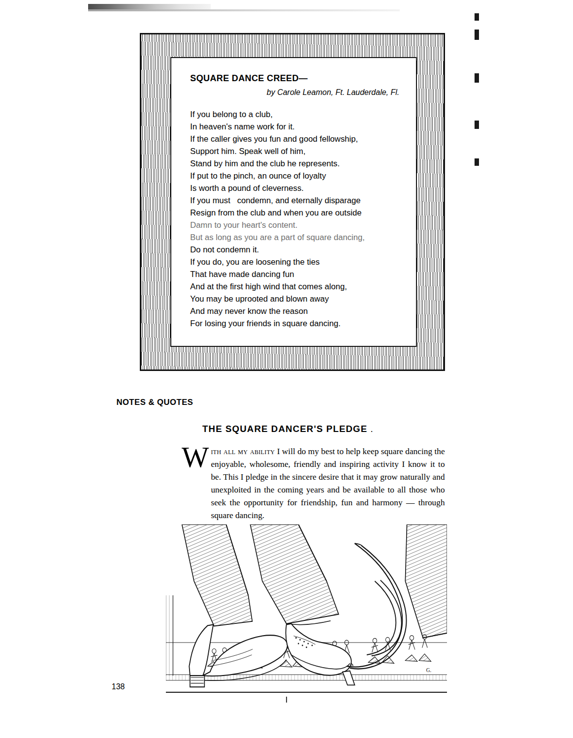SQUARE DANCE CREED—
by Carole Leamon, Ft. Lauderdale, Fl.
If you belong to a club,
In heaven's name work for it.
If the caller gives you fun and good fellowship,
Support him. Speak well of him,
Stand by him and the club he represents.
If put to the pinch, an ounce of loyalty
Is worth a pound of cleverness.
If you must condemn, and eternally disparage
Resign from the club and when you are outside
Damn to your heart's content.
But as long as you are a part of square dancing,
Do not condemn it.
If you do, you are loosening the ties
That have made dancing fun
And at the first high wind that comes along,
You may be uprooted and blown away
And may never know the reason
For losing your friends in square dancing.
NOTES & QUOTES
THE SQUARE DANCER'S PLEDGE .
With all my ability I will do my best to help keep square dancing the enjoyable, wholesome, friendly and inspiring activity I know it to be. This I pledge in the sincere desire that it may grow naturally and unexploited in the coming years and be available to all those who seek the opportunity for friendship, fun and harmony — through square dancing.
G.
138